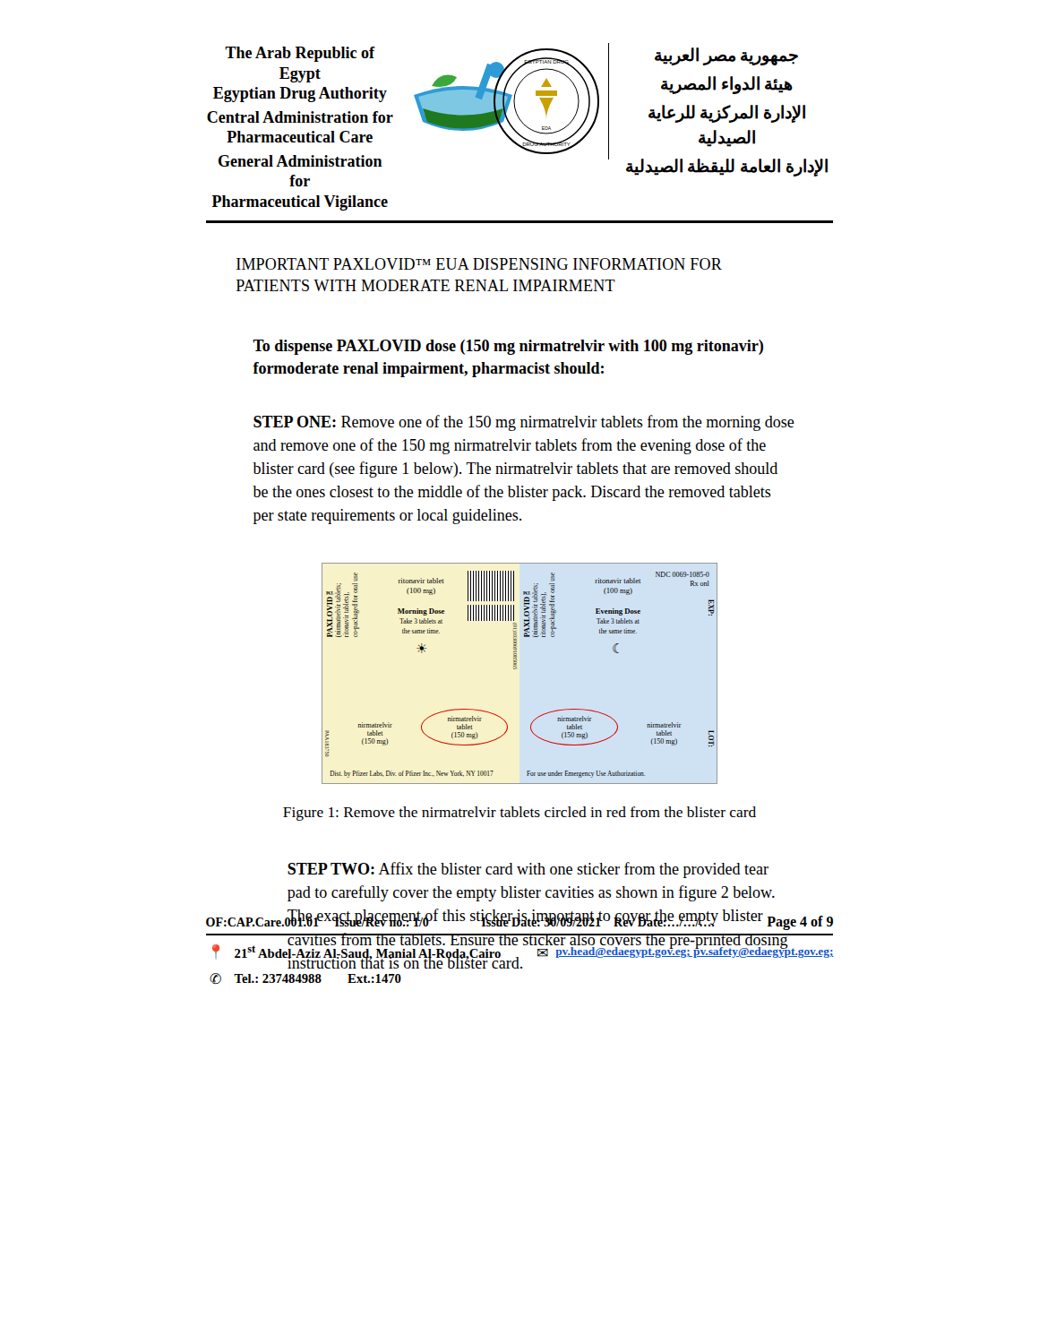The Arab Republic of Egypt
Egyptian Drug Authority
Central Administration for
Pharmaceutical Care
General Administration for
Pharmaceutical Vigilance
EGYPTIAN DRUG DRUG AUTHORITY EDA
جمهورية مصر العربية
هيئة الدواء المصرية
الإدارة المركزية للرعاية الصيدلية
الإدارة العامة لليقظة الصيدلية
IMPORTANT PAXLOVID™ EUA DISPENSING INFORMATION FOR
PATIENTS WITH MODERATE RENAL IMPAIRMENT
To dispense PAXLOVID dose (150 mg nirmatrelvir with 100 mg ritonavir) formoderate renal impairment, pharmacist should:
STEP ONE: Remove one of the 150 mg nirmatrelvir tablets from the morning dose and remove one of the 150 mg nirmatrelvir tablets from the evening dose of the blister card (see figure 1 below). The nirmatrelvir tablets that are removed should be the ones closest to the middle of the blister pack. Discard the removed tablets per state requirements or local guidelines.
PAXLOVID™
(nirmatrelvir tablets;
ritonavir tablets),
co-packaged for oral use
(01)10300691085065
ritonavir tablet
(100 mg)
Morning Dose
Take 3 tablets at
the same time.
☀
nirmatrelvir
tablet
(150 mg)
nirmatrelvir
tablet
(150 mg)
PAA183750
Dist. by Pfizer Labs, Div. of Pfizer Inc., New York, NY 10017
PAXLOVID™
(nirmatrelvir tablets;
ritonavir tablets),
co-packaged for oral use
NDC 0069-1085-0
Rx onl
EXP:
LOT:
ritonavir tablet
(100 mg)
Evening Dose
Take 3 tablets at
the same time.
☾
nirmatrelvir
tablet
(150 mg)
nirmatrelvir
tablet
(150 mg)
For use under Emergency Use Authorization.
Figure 1: Remove the nirmatrelvir tablets circled in red from the blister card
STEP TWO: Affix the blister card with one sticker from the provided tear pad to carefully cover the empty blister cavities as shown in figure 2 below. The exact placement of this sticker is important to cover the empty blister cavities from the tablets. Ensure the sticker also covers the pre-printed dosing instruction that is on the blister card.
OF:CAP.Care.001.01 Issue/Rev no.: 1/0 Issue Date: 30/09/2021 Rev Date:…/…/…. Page 4 of 9
📍 21st Abdel-Aziz Al-Saud, Manial Al-Roda,Cairo
✆ Tel.: 237484988 Ext.:1470
✉ pv.head@edaegypt.gov.eg; pv.safety@edaegypt.gov.eg;